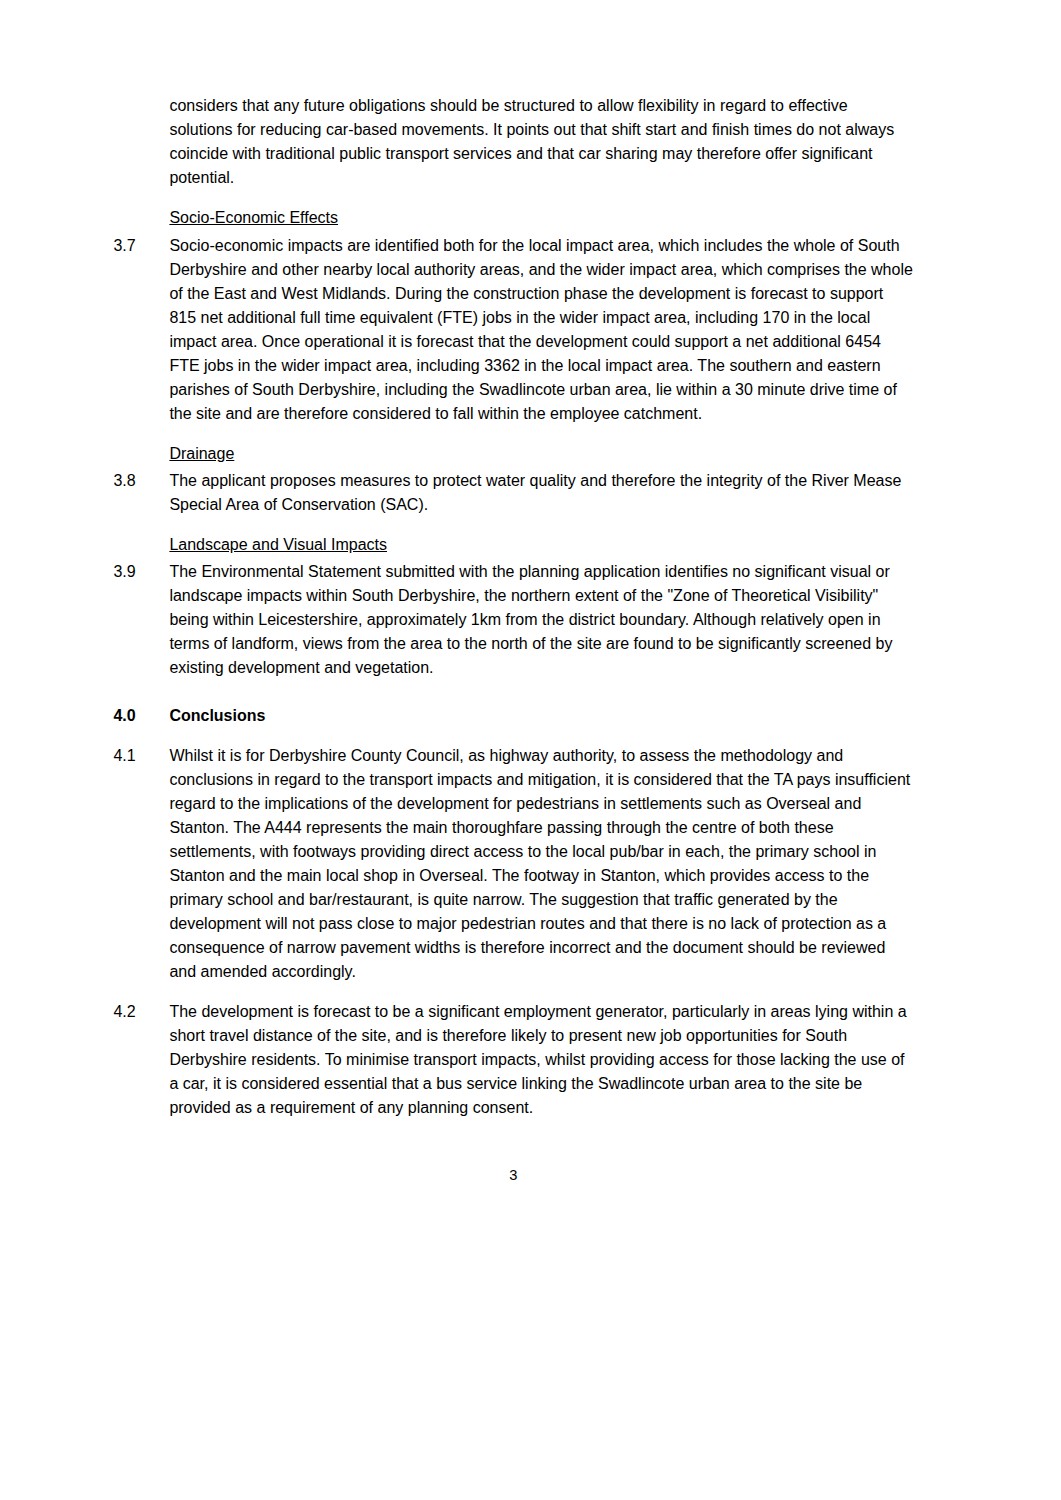considers that any future obligations should be structured to allow flexibility in regard to effective solutions for reducing car-based movements. It points out that shift start and finish times do not always coincide with traditional public transport services and that car sharing may therefore offer significant potential.
Socio-Economic Effects
3.7
Socio-economic impacts are identified both for the local impact area, which includes the whole of South Derbyshire and other nearby local authority areas, and the wider impact area, which comprises the whole of the East and West Midlands. During the construction phase the development is forecast to support 815 net additional full time equivalent (FTE) jobs in the wider impact area, including 170 in the local impact area. Once operational it is forecast that the development could support a net additional 6454 FTE jobs in the wider impact area, including 3362 in the local impact area. The southern and eastern parishes of South Derbyshire, including the Swadlincote urban area, lie within a 30 minute drive time of the site and are therefore considered to fall within the employee catchment.
Drainage
3.8
The applicant proposes measures to protect water quality and therefore the integrity of the River Mease Special Area of Conservation (SAC).
Landscape and Visual Impacts
3.9
The Environmental Statement submitted with the planning application identifies no significant visual or landscape impacts within South Derbyshire, the northern extent of the "Zone of Theoretical Visibility" being within Leicestershire, approximately 1km from the district boundary. Although relatively open in terms of landform, views from the area to the north of the site are found to be significantly screened by existing development and vegetation.
4.0
Conclusions
4.1
Whilst it is for Derbyshire County Council, as highway authority, to assess the methodology and conclusions in regard to the transport impacts and mitigation, it is considered that the TA pays insufficient regard to the implications of the development for pedestrians in settlements such as Overseal and Stanton. The A444 represents the main thoroughfare passing through the centre of both these settlements, with footways providing direct access to the local pub/bar in each, the primary school in Stanton and the main local shop in Overseal. The footway in Stanton, which provides access to the primary school and bar/restaurant, is quite narrow. The suggestion that traffic generated by the development will not pass close to major pedestrian routes and that there is no lack of protection as a consequence of narrow pavement widths is therefore incorrect and the document should be reviewed and amended accordingly.
4.2
The development is forecast to be a significant employment generator, particularly in areas lying within a short travel distance of the site, and is therefore likely to present new job opportunities for South Derbyshire residents. To minimise transport impacts, whilst providing access for those lacking the use of a car, it is considered essential that a bus service linking the Swadlincote urban area to the site be provided as a requirement of any planning consent.
3